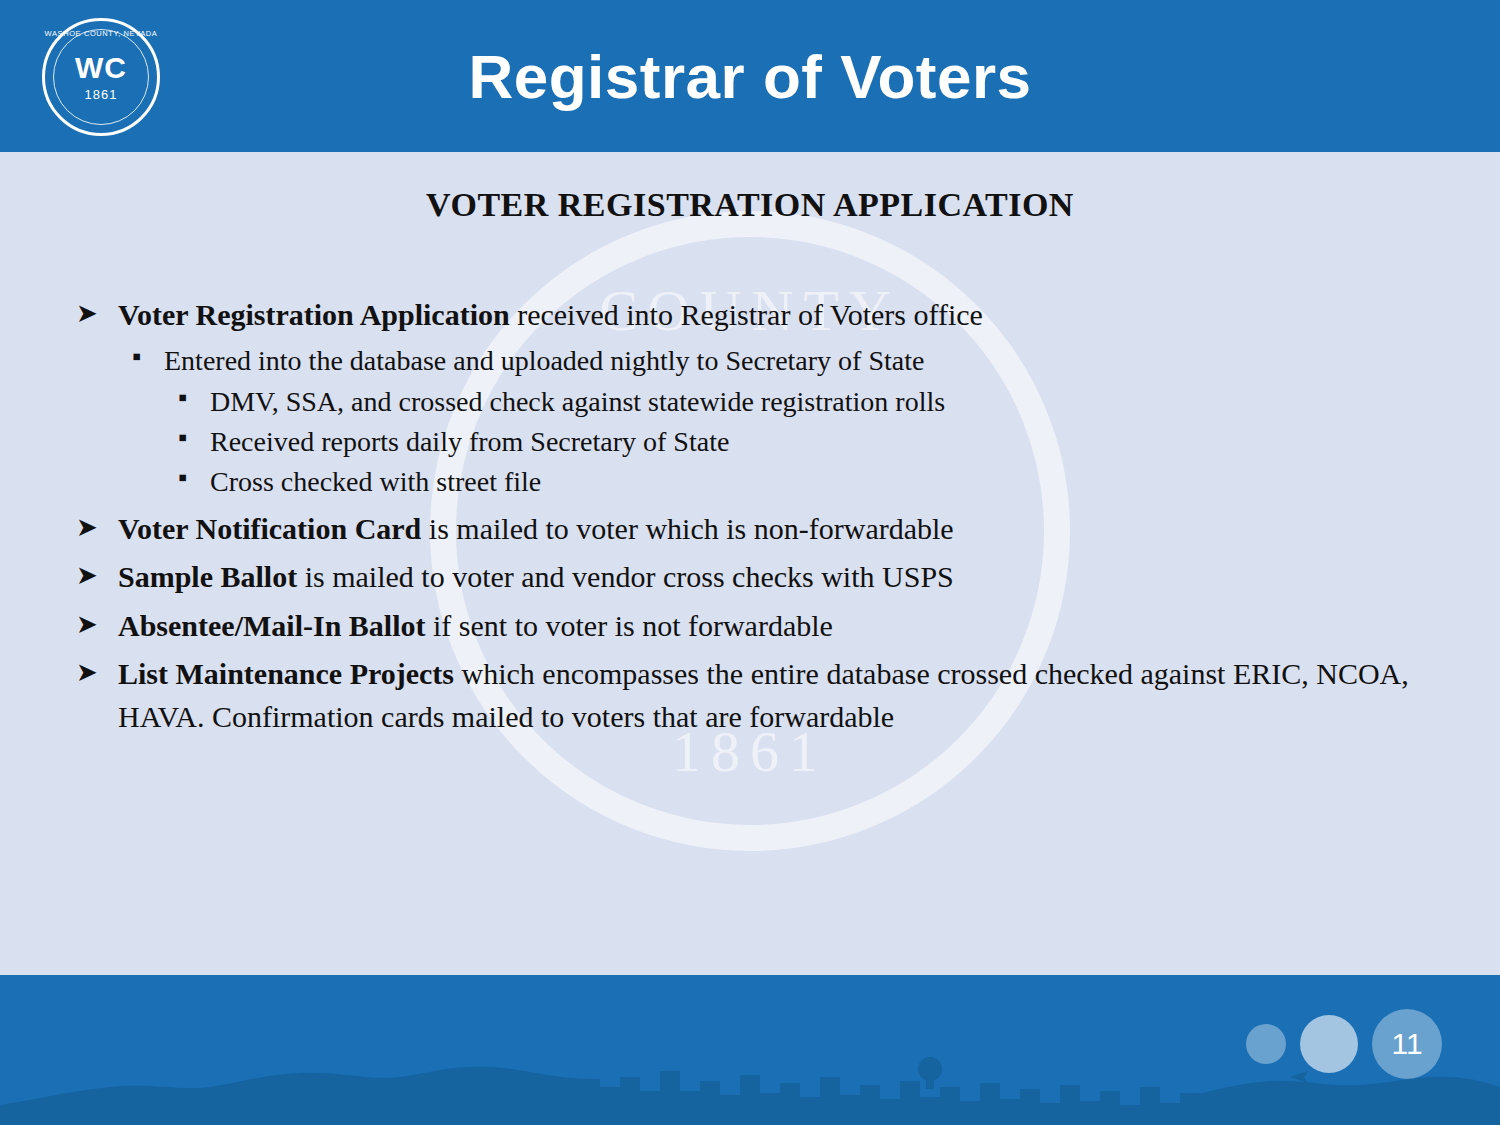WASHOE COUNTY, NEVADA
WC
1861
Registrar of Voters
COUNTY
1861
VOTER REGISTRATION APPLICATION
Voter Registration Application received into Registrar of Voters office
Entered into the database and uploaded nightly to Secretary of State
DMV, SSA, and crossed check against statewide registration rolls
Received reports daily from Secretary of State
Cross checked with street file
Voter Notification Card is mailed to voter which is non-forwardable
Sample Ballot is mailed to voter and vendor cross checks with USPS
Absentee/Mail-In Ballot if sent to voter is not forwardable
List Maintenance Projects which encompasses the entire database crossed checked against ERIC, NCOA, HAVA. Confirmation cards mailed to voters that are forwardable
11